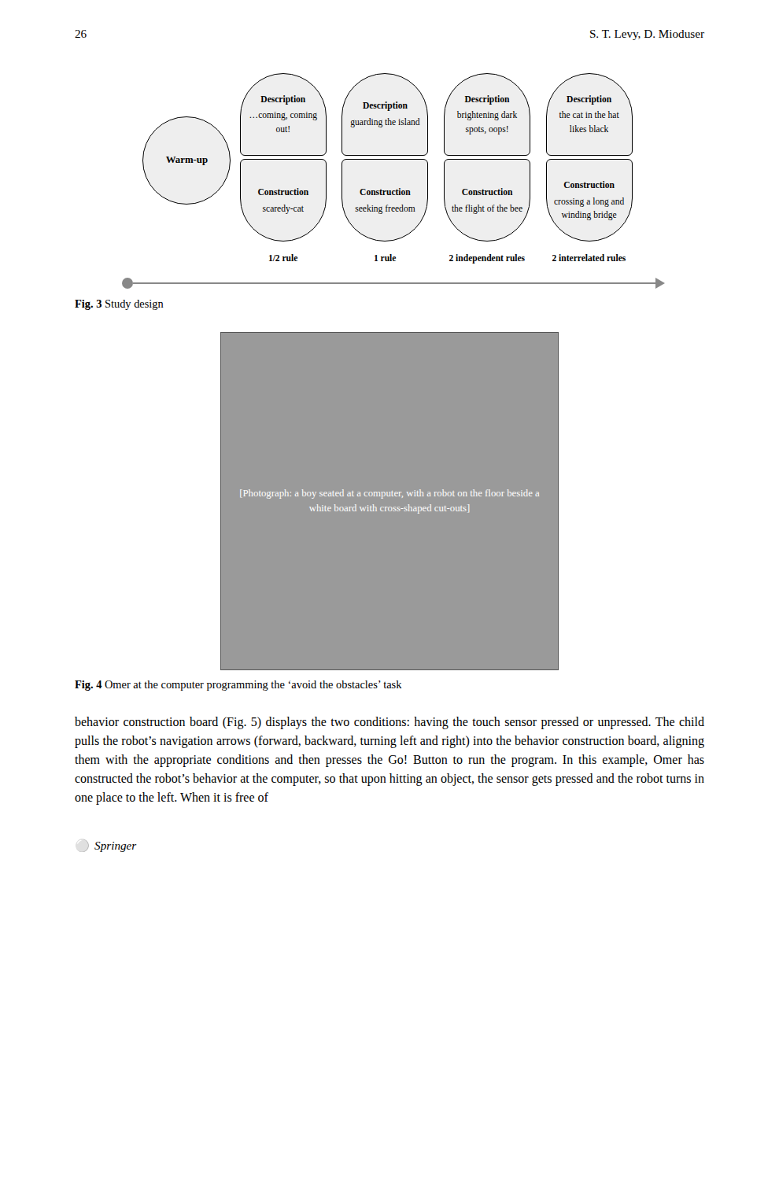26 S. T. Levy, D. Mioduser
Warm-up
Description…coming, coming out!
Constructionscaredy-cat
Descriptionguarding the island
Constructionseeking freedom
Descriptionbrightening dark spots, oops!
Constructionthe flight of the bee
Descriptionthe cat in the hat likes black
Constructioncrossing a long and winding bridge
1/2 rule
1 rule
2 independent rules
2 interrelated rules
Fig. 3 Study design
[Photograph: a boy seated at a computer, with a robot on the floor beside a white board with cross-shaped cut-outs]
Fig. 4 Omer at the computer programming the ‘avoid the obstacles’ task
behavior construction board (Fig. 5) displays the two conditions: having the touch sensor pressed or unpressed. The child pulls the robot’s navigation arrows (forward, backward, turning left and right) into the behavior construction board, aligning them with the appropriate conditions and then presses the Go! Button to run the program. In this example, Omer has constructed the robot’s behavior at the computer, so that upon hitting an object, the sensor gets pressed and the robot turns in one place to the left. When it is free of
⚪Springer